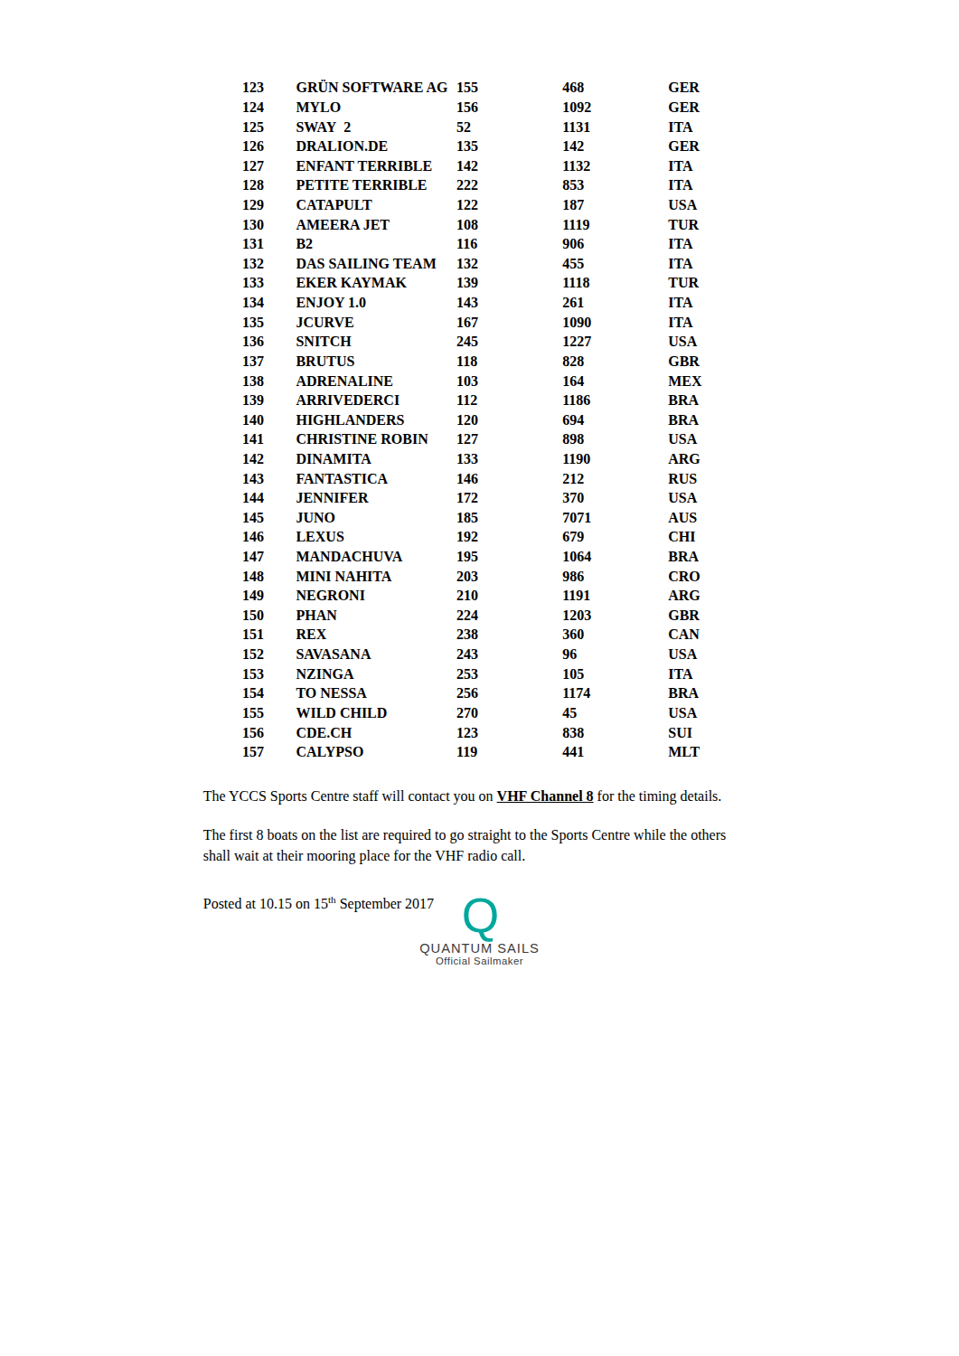| 123 | GRÜN SOFTWARE AG | 155 | 468 | GER |
| 124 | MYLO | 156 | 1092 | GER |
| 125 | SWAY 2 | 52 | 1131 | ITA |
| 126 | DRALION.DE | 135 | 142 | GER |
| 127 | ENFANT TERRIBLE | 142 | 1132 | ITA |
| 128 | PETITE TERRIBLE | 222 | 853 | ITA |
| 129 | CATAPULT | 122 | 187 | USA |
| 130 | AMEERA JET | 108 | 1119 | TUR |
| 131 | B2 | 116 | 906 | ITA |
| 132 | DAS SAILING TEAM | 132 | 455 | ITA |
| 133 | EKER KAYMAK | 139 | 1118 | TUR |
| 134 | ENJOY 1.0 | 143 | 261 | ITA |
| 135 | JCURVE | 167 | 1090 | ITA |
| 136 | SNITCH | 245 | 1227 | USA |
| 137 | BRUTUS | 118 | 828 | GBR |
| 138 | ADRENALINE | 103 | 164 | MEX |
| 139 | ARRIVEDERCI | 112 | 1186 | BRA |
| 140 | HIGHLANDERS | 120 | 694 | BRA |
| 141 | CHRISTINE ROBIN | 127 | 898 | USA |
| 142 | DINAMITA | 133 | 1190 | ARG |
| 143 | FANTASTICA | 146 | 212 | RUS |
| 144 | JENNIFER | 172 | 370 | USA |
| 145 | JUNO | 185 | 7071 | AUS |
| 146 | LEXUS | 192 | 679 | CHI |
| 147 | MANDACHUVA | 195 | 1064 | BRA |
| 148 | MINI NAHITA | 203 | 986 | CRO |
| 149 | NEGRONI | 210 | 1191 | ARG |
| 150 | PHAN | 224 | 1203 | GBR |
| 151 | REX | 238 | 360 | CAN |
| 152 | SAVASANA | 243 | 96 | USA |
| 153 | NZINGA | 253 | 105 | ITA |
| 154 | TO NESSA | 256 | 1174 | BRA |
| 155 | WILD CHILD | 270 | 45 | USA |
| 156 | CDE.CH | 123 | 838 | SUI |
| 157 | CALYPSO | 119 | 441 | MLT |
The YCCS Sports Centre staff will contact you on VHF Channel 8 for the timing details.
The first 8 boats on the list are required to go straight to the Sports Centre while the others shall wait at their mooring place for the VHF radio call.
Posted at 10.15 on 15th September 2017
Q
QUANTUM SAILS
Official Sailmaker